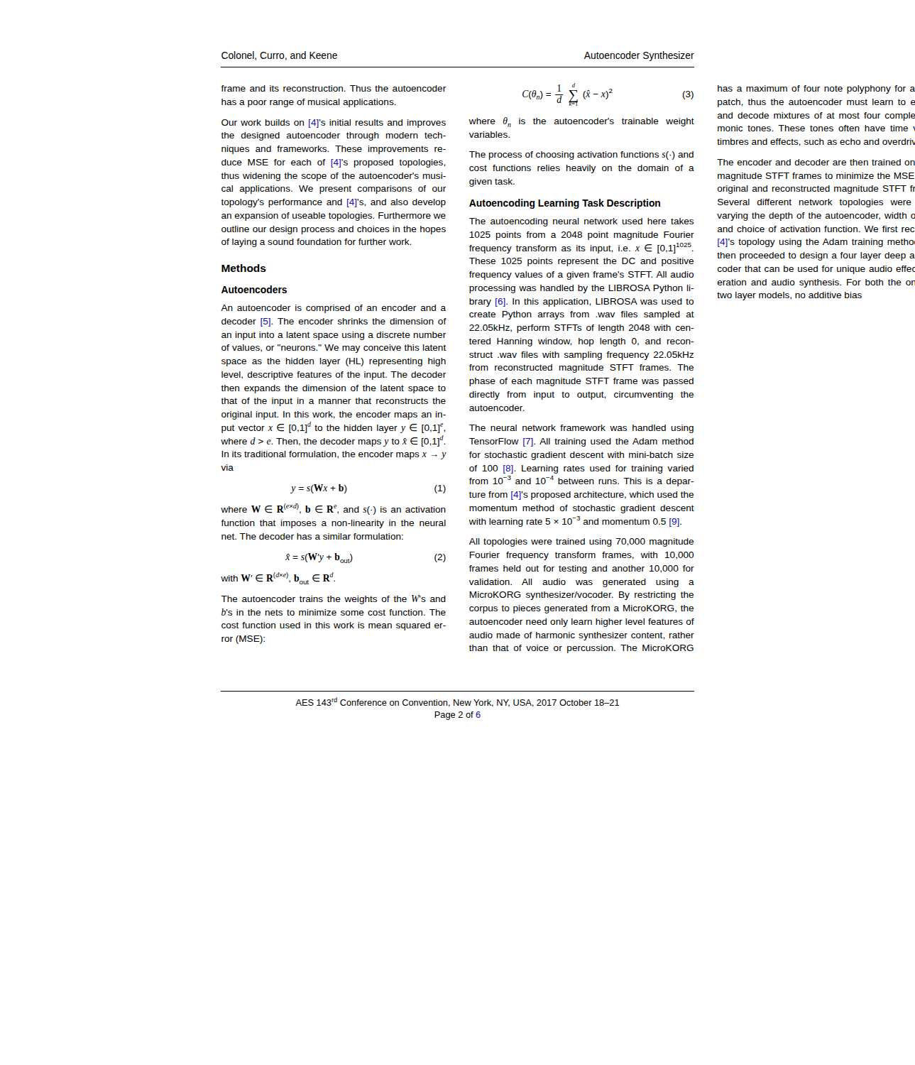Colonel, Curro, and Keene
Autoencoder Synthesizer
frame and its reconstruction. Thus the autoencoder has a poor range of musical applications.
Our work builds on [4]'s initial results and improves the designed autoencoder through modern techniques and frameworks. These improvements reduce MSE for each of [4]'s proposed topologies, thus widening the scope of the autoencoder's musical applications. We present comparisons of our topology's performance and [4]'s, and also develop an expansion of useable topologies. Furthermore we outline our design process and choices in the hopes of laying a sound foundation for further work.
Methods
Autoencoders
An autoencoder is comprised of an encoder and a decoder [5]. The encoder shrinks the dimension of an input into a latent space using a discrete number of values, or "neurons." We may conceive this latent space as the hidden layer (HL) representing high level, descriptive features of the input. The decoder then expands the dimension of the latent space to that of the input in a manner that reconstructs the original input. In this work, the encoder maps an input vector x ∈ [0,1]d to the hidden layer y ∈ [0,1]e, where d > e. Then, the decoder maps y to x̂ ∈ [0,1]d. In its traditional formulation, the encoder maps x → y via
y = s(Wx + b)
(1)
where W ∈ R(e×d), b ∈ Re, and s(·) is an activation function that imposes a non-linearity in the neural net. The decoder has a similar formulation:
x̂ = s(W′y + bout)
(2)
with W′ ∈ R(d×e), bout ∈ Rd.
The autoencoder trains the weights of the W's and b's in the nets to minimize some cost function. The cost function used in this work is mean squared error (MSE):
C(θn) = 1 d d∑k=1 (x̂ − x)2
(3)
where θn is the autoencoder's trainable weight variables.
The process of choosing activation functions s(·) and cost functions relies heavily on the domain of a given task.
Autoencoding Learning Task Description
The autoencoding neural network used here takes 1025 points from a 2048 point magnitude Fourier frequency transform as its input, i.e. x ∈ [0,1]1025. These 1025 points represent the DC and positive frequency values of a given frame's STFT. All audio processing was handled by the LIBROSA Python library [6]. In this application, LIBROSA was used to create Python arrays from .wav files sampled at 22.05kHz, perform STFTs of length 2048 with centered Hanning window, hop length 0, and reconstruct .wav files with sampling frequency 22.05kHz from reconstructed magnitude STFT frames. The phase of each magnitude STFT frame was passed directly from input to output, circumventing the autoencoder.
The neural network framework was handled using TensorFlow [7]. All training used the Adam method for stochastic gradient descent with mini-batch size of 100 [8]. Learning rates used for training varied from 10−3 and 10−4 between runs. This is a departure from [4]'s proposed architecture, which used the momentum method of stochastic gradient descent with learning rate 5 × 10−3 and momentum 0.5 [9].
All topologies were trained using 70,000 magnitude Fourier frequency transform frames, with 10,000 frames held out for testing and another 10,000 for validation. All audio was generated using a MicroKORG synthesizer/vocoder. By restricting the corpus to pieces generated from a MicroKORG, the autoencoder need only learn higher level features of audio made of harmonic synthesizer content, rather than that of voice or percussion. The MicroKORG has a maximum of four note polyphony for a given patch, thus the autoencoder must learn to encode and decode mixtures of at most four complex harmonic tones. These tones often have time variant timbres and effects, such as echo and overdrive.
The encoder and decoder are then trained on these magnitude STFT frames to minimize the MSE of the original and reconstructed magnitude STFT frames. Several different network topologies were used, varying the depth of the autoencoder, width of HLs, and choice of activation function. We first recreated [4]'s topology using the Adam training method, and then proceeded to design a four layer deep autoencoder that can be used for unique audio effect generation and audio synthesis. For both the one and two layer models, no additive bias
AES 143rd Conference on Convention, New York, NY, USA, 2017 October 18–21
Page 2 of 6